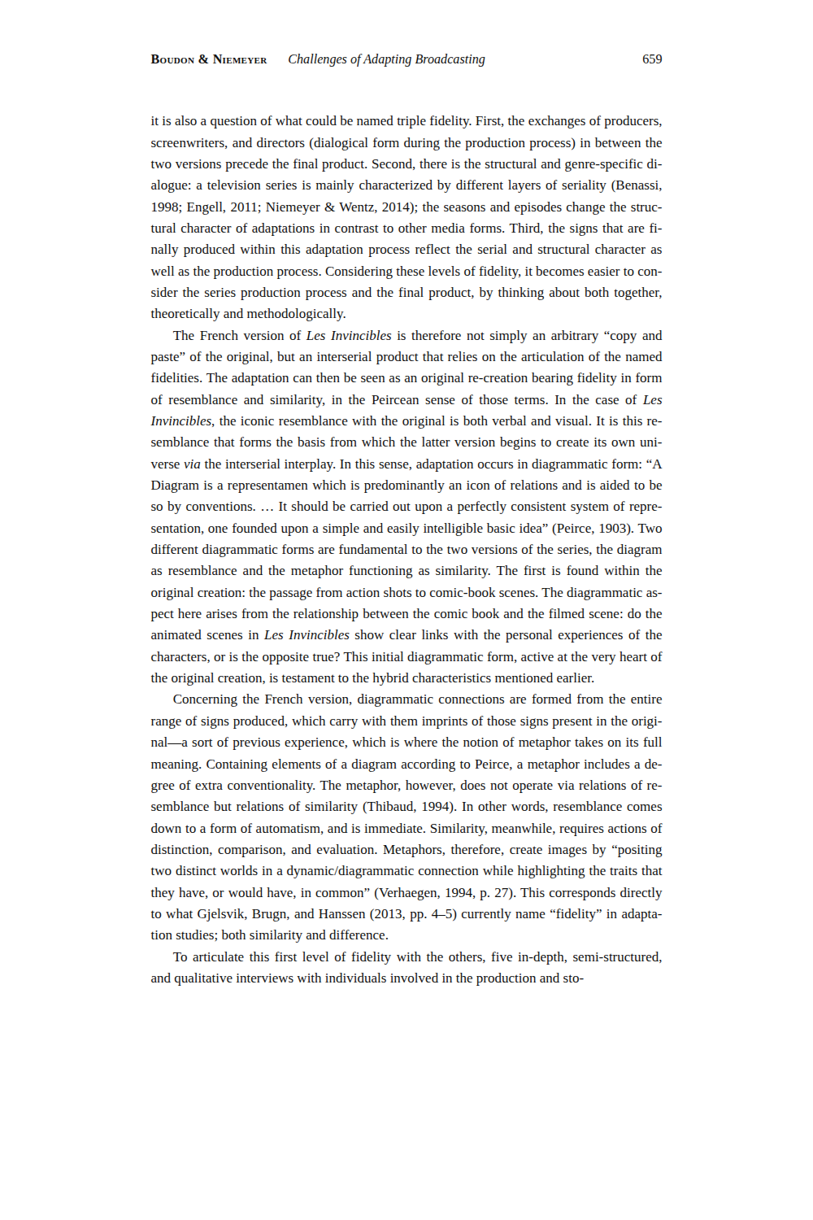Boudon & Niemeyer Challenges of Adapting Broadcasting 659
it is also a question of what could be named triple fidelity. First, the exchanges of producers, screenwriters, and directors (dialogical form during the production process) in between the two versions precede the final product. Second, there is the structural and genre-specific dialogue: a television series is mainly characterized by different layers of seriality (Benassi, 1998; Engell, 2011; Niemeyer & Wentz, 2014); the seasons and episodes change the structural character of adaptations in contrast to other media forms. Third, the signs that are finally produced within this adaptation process reflect the serial and structural character as well as the production process. Considering these levels of fidelity, it becomes easier to consider the series production process and the final product, by thinking about both together, theoretically and methodologically.
The French version of Les Invincibles is therefore not simply an arbitrary “copy and paste” of the original, but an interserial product that relies on the articulation of the named fidelities. The adaptation can then be seen as an original re-creation bearing fidelity in form of resemblance and similarity, in the Peircean sense of those terms. In the case of Les Invincibles, the iconic resemblance with the original is both verbal and visual. It is this resemblance that forms the basis from which the latter version begins to create its own universe via the interserial interplay. In this sense, adaptation occurs in diagrammatic form: “A Diagram is a representamen which is predominantly an icon of relations and is aided to be so by conventions. … It should be carried out upon a perfectly consistent system of representation, one founded upon a simple and easily intelligible basic idea” (Peirce, 1903). Two different diagrammatic forms are fundamental to the two versions of the series, the diagram as resemblance and the metaphor functioning as similarity. The first is found within the original creation: the passage from action shots to comic-book scenes. The diagrammatic aspect here arises from the relationship between the comic book and the filmed scene: do the animated scenes in Les Invincibles show clear links with the personal experiences of the characters, or is the opposite true? This initial diagrammatic form, active at the very heart of the original creation, is testament to the hybrid characteristics mentioned earlier.
Concerning the French version, diagrammatic connections are formed from the entire range of signs produced, which carry with them imprints of those signs present in the original—a sort of previous experience, which is where the notion of metaphor takes on its full meaning. Containing elements of a diagram according to Peirce, a metaphor includes a degree of extra conventionality. The metaphor, however, does not operate via relations of resemblance but relations of similarity (Thibaud, 1994). In other words, resemblance comes down to a form of automatism, and is immediate. Similarity, meanwhile, requires actions of distinction, comparison, and evaluation. Metaphors, therefore, create images by “positing two distinct worlds in a dynamic/diagrammatic connection while highlighting the traits that they have, or would have, in common” (Verhaegen, 1994, p. 27). This corresponds directly to what Gjelsvik, Brugn, and Hanssen (2013, pp. 4–5) currently name “fidelity” in adaptation studies; both similarity and difference.
To articulate this first level of fidelity with the others, five in-depth, semi-structured, and qualitative interviews with individuals involved in the production and sto-